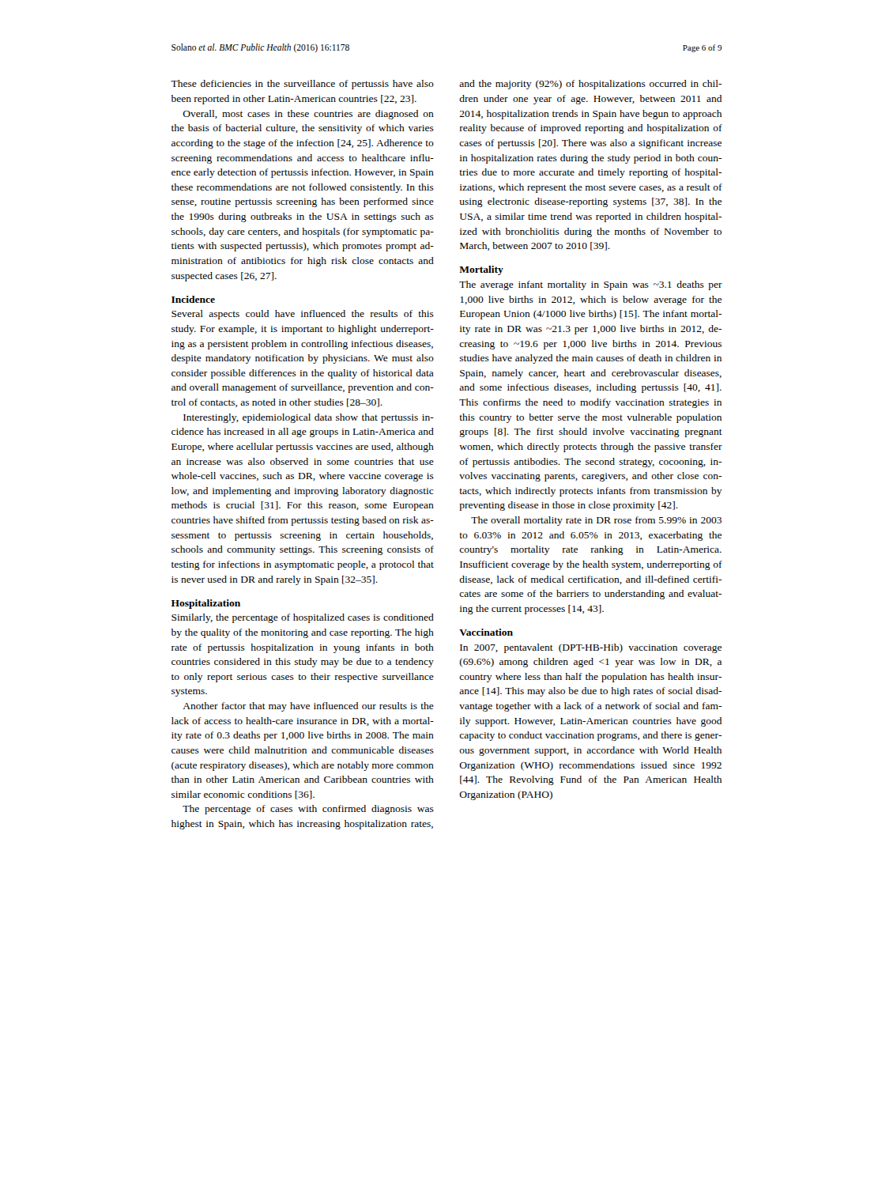Solano et al. BMC Public Health (2016) 16:1178
Page 6 of 9
These deficiencies in the surveillance of pertussis have also been reported in other Latin-American countries [22, 23].
Overall, most cases in these countries are diagnosed on the basis of bacterial culture, the sensitivity of which varies according to the stage of the infection [24, 25]. Adherence to screening recommendations and access to healthcare influence early detection of pertussis infection. However, in Spain these recommendations are not followed consistently. In this sense, routine pertussis screening has been performed since the 1990s during outbreaks in the USA in settings such as schools, day care centers, and hospitals (for symptomatic patients with suspected pertussis), which promotes prompt administration of antibiotics for high risk close contacts and suspected cases [26, 27].
Incidence
Several aspects could have influenced the results of this study. For example, it is important to highlight underreporting as a persistent problem in controlling infectious diseases, despite mandatory notification by physicians. We must also consider possible differences in the quality of historical data and overall management of surveillance, prevention and control of contacts, as noted in other studies [28–30].
Interestingly, epidemiological data show that pertussis incidence has increased in all age groups in Latin-America and Europe, where acellular pertussis vaccines are used, although an increase was also observed in some countries that use whole-cell vaccines, such as DR, where vaccine coverage is low, and implementing and improving laboratory diagnostic methods is crucial [31]. For this reason, some European countries have shifted from pertussis testing based on risk assessment to pertussis screening in certain households, schools and community settings. This screening consists of testing for infections in asymptomatic people, a protocol that is never used in DR and rarely in Spain [32–35].
Hospitalization
Similarly, the percentage of hospitalized cases is conditioned by the quality of the monitoring and case reporting. The high rate of pertussis hospitalization in young infants in both countries considered in this study may be due to a tendency to only report serious cases to their respective surveillance systems.
Another factor that may have influenced our results is the lack of access to health-care insurance in DR, with a mortality rate of 0.3 deaths per 1,000 live births in 2008. The main causes were child malnutrition and communicable diseases (acute respiratory diseases), which are notably more common than in other Latin American and Caribbean countries with similar economic conditions [36].
The percentage of cases with confirmed diagnosis was highest in Spain, which has increasing hospitalization rates, and the majority (92%) of hospitalizations occurred in children under one year of age. However, between 2011 and 2014, hospitalization trends in Spain have begun to approach reality because of improved reporting and hospitalization of cases of pertussis [20]. There was also a significant increase in hospitalization rates during the study period in both countries due to more accurate and timely reporting of hospitalizations, which represent the most severe cases, as a result of using electronic disease-reporting systems [37, 38]. In the USA, a similar time trend was reported in children hospitalized with bronchiolitis during the months of November to March, between 2007 to 2010 [39].
Mortality
The average infant mortality in Spain was ~3.1 deaths per 1,000 live births in 2012, which is below average for the European Union (4/1000 live births) [15]. The infant mortality rate in DR was ~21.3 per 1,000 live births in 2012, decreasing to ~19.6 per 1,000 live births in 2014. Previous studies have analyzed the main causes of death in children in Spain, namely cancer, heart and cerebrovascular diseases, and some infectious diseases, including pertussis [40, 41]. This confirms the need to modify vaccination strategies in this country to better serve the most vulnerable population groups [8]. The first should involve vaccinating pregnant women, which directly protects through the passive transfer of pertussis antibodies. The second strategy, cocooning, involves vaccinating parents, caregivers, and other close contacts, which indirectly protects infants from transmission by preventing disease in those in close proximity [42].
The overall mortality rate in DR rose from 5.99% in 2003 to 6.03% in 2012 and 6.05% in 2013, exacerbating the country's mortality rate ranking in Latin-America. Insufficient coverage by the health system, underreporting of disease, lack of medical certification, and ill-defined certificates are some of the barriers to understanding and evaluating the current processes [14, 43].
Vaccination
In 2007, pentavalent (DPT-HB-Hib) vaccination coverage (69.6%) among children aged <1 year was low in DR, a country where less than half the population has health insurance [14]. This may also be due to high rates of social disadvantage together with a lack of a network of social and family support. However, Latin-American countries have good capacity to conduct vaccination programs, and there is generous government support, in accordance with World Health Organization (WHO) recommendations issued since 1992 [44]. The Revolving Fund of the Pan American Health Organization (PAHO)